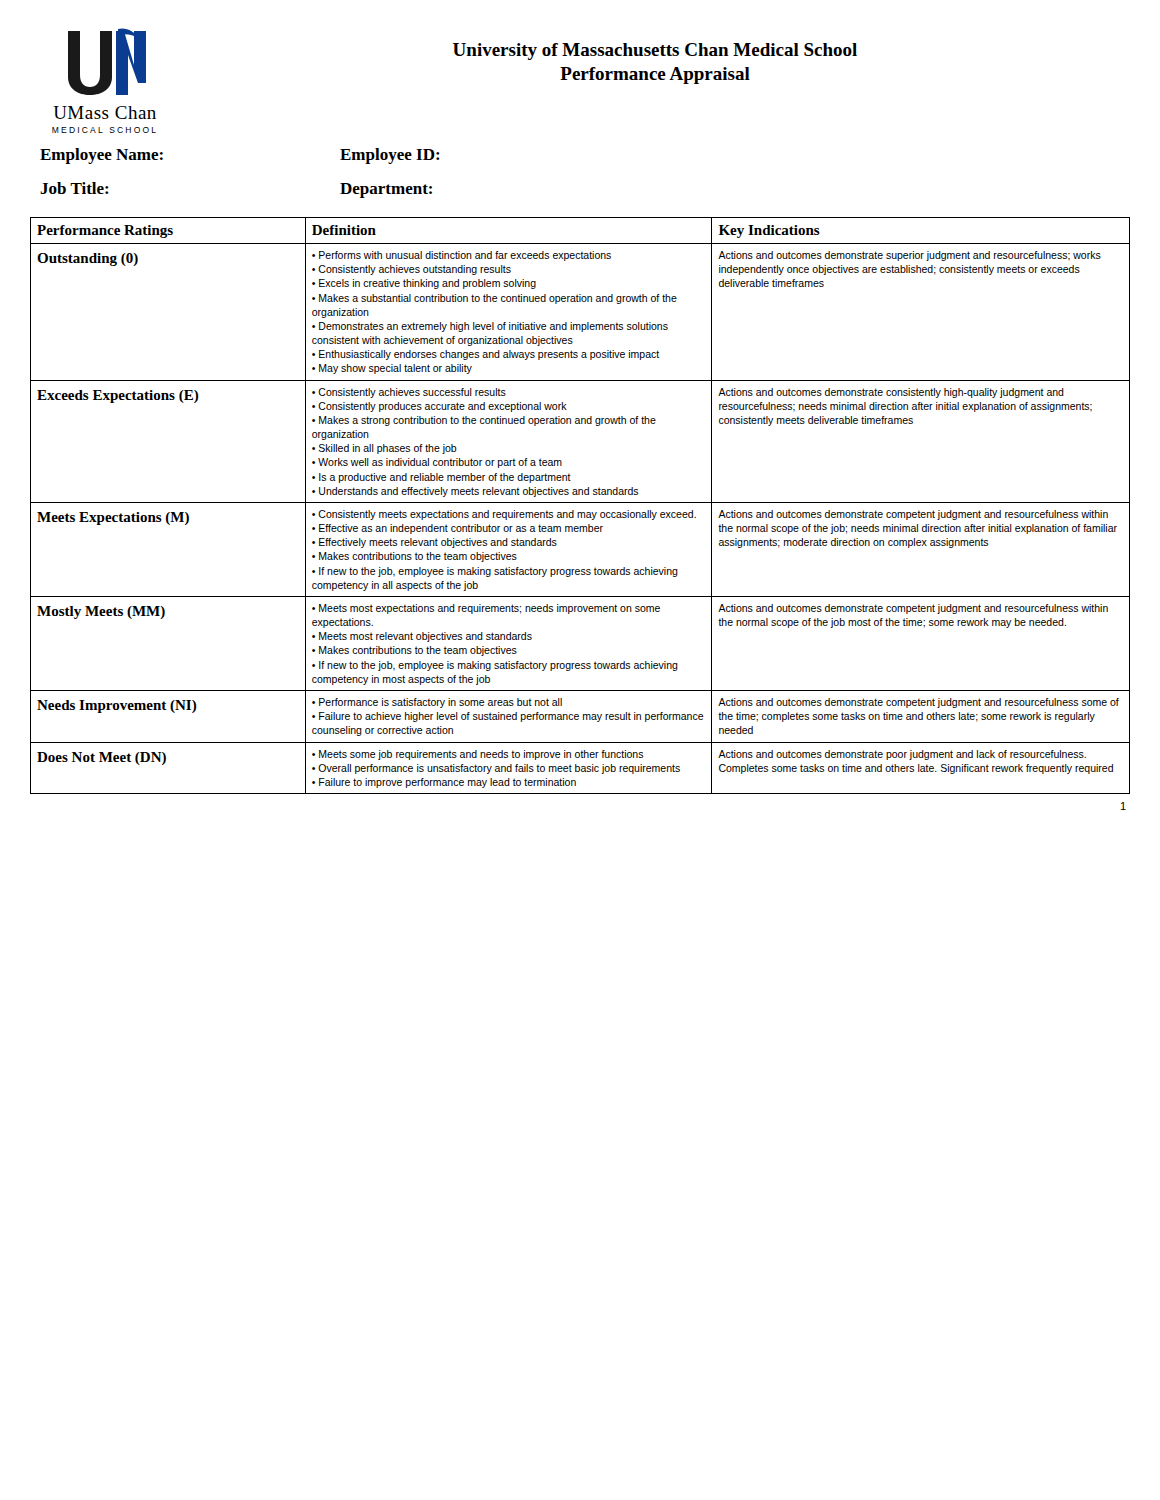UMass Chan
MEDICAL SCHOOL
University of Massachusetts Chan Medical School
Performance Appraisal
Employee Name:
Employee ID:
Job Title:
Department:
| Performance Ratings | Definition | Key Indications |
| --- | --- | --- |
| Outstanding (0) | • Performs with unusual distinction and far exceeds expectations • Consistently achieves outstanding results • Excels in creative thinking and problem solving • Makes a substantial contribution to the continued operation and growth of the organization • Demonstrates an extremely high level of initiative and implements solutions consistent with achievement of organizational objectives • Enthusiastically endorses changes and always presents a positive impact • May show special talent or ability | Actions and outcomes demonstrate superior judgment and resourcefulness; works independently once objectives are established; consistently meets or exceeds deliverable timeframes |
| Exceeds Expectations (E) | • Consistently achieves successful results • Consistently produces accurate and exceptional work • Makes a strong contribution to the continued operation and growth of the organization • Skilled in all phases of the job • Works well as individual contributor or part of a team • Is a productive and reliable member of the department • Understands and effectively meets relevant objectives and standards | Actions and outcomes demonstrate consistently high-quality judgment and resourcefulness; needs minimal direction after initial explanation of assignments; consistently meets deliverable timeframes |
| Meets Expectations (M) | • Consistently meets expectations and requirements and may occasionally exceed. • Effective as an independent contributor or as a team member • Effectively meets relevant objectives and standards • Makes contributions to the team objectives • If new to the job, employee is making satisfactory progress towards achieving competency in all aspects of the job | Actions and outcomes demonstrate competent judgment and resourcefulness within the normal scope of the job; needs minimal direction after initial explanation of familiar assignments; moderate direction on complex assignments |
| Mostly Meets (MM) | • Meets most expectations and requirements; needs improvement on some expectations. • Meets most relevant objectives and standards • Makes contributions to the team objectives • If new to the job, employee is making satisfactory progress towards achieving competency in most aspects of the job | Actions and outcomes demonstrate competent judgment and resourcefulness within the normal scope of the job most of the time; some rework may be needed. |
| Needs Improvement (NI) | • Performance is satisfactory in some areas but not all • Failure to achieve higher level of sustained performance may result in performance counseling or corrective action | Actions and outcomes demonstrate competent judgment and resourcefulness some of the time; completes some tasks on time and others late; some rework is regularly needed |
| Does Not Meet (DN) | • Meets some job requirements and needs to improve in other functions • Overall performance is unsatisfactory and fails to meet basic job requirements • Failure to improve performance may lead to termination | Actions and outcomes demonstrate poor judgment and lack of resourcefulness. Completes some tasks on time and others late. Significant rework frequently required |
1